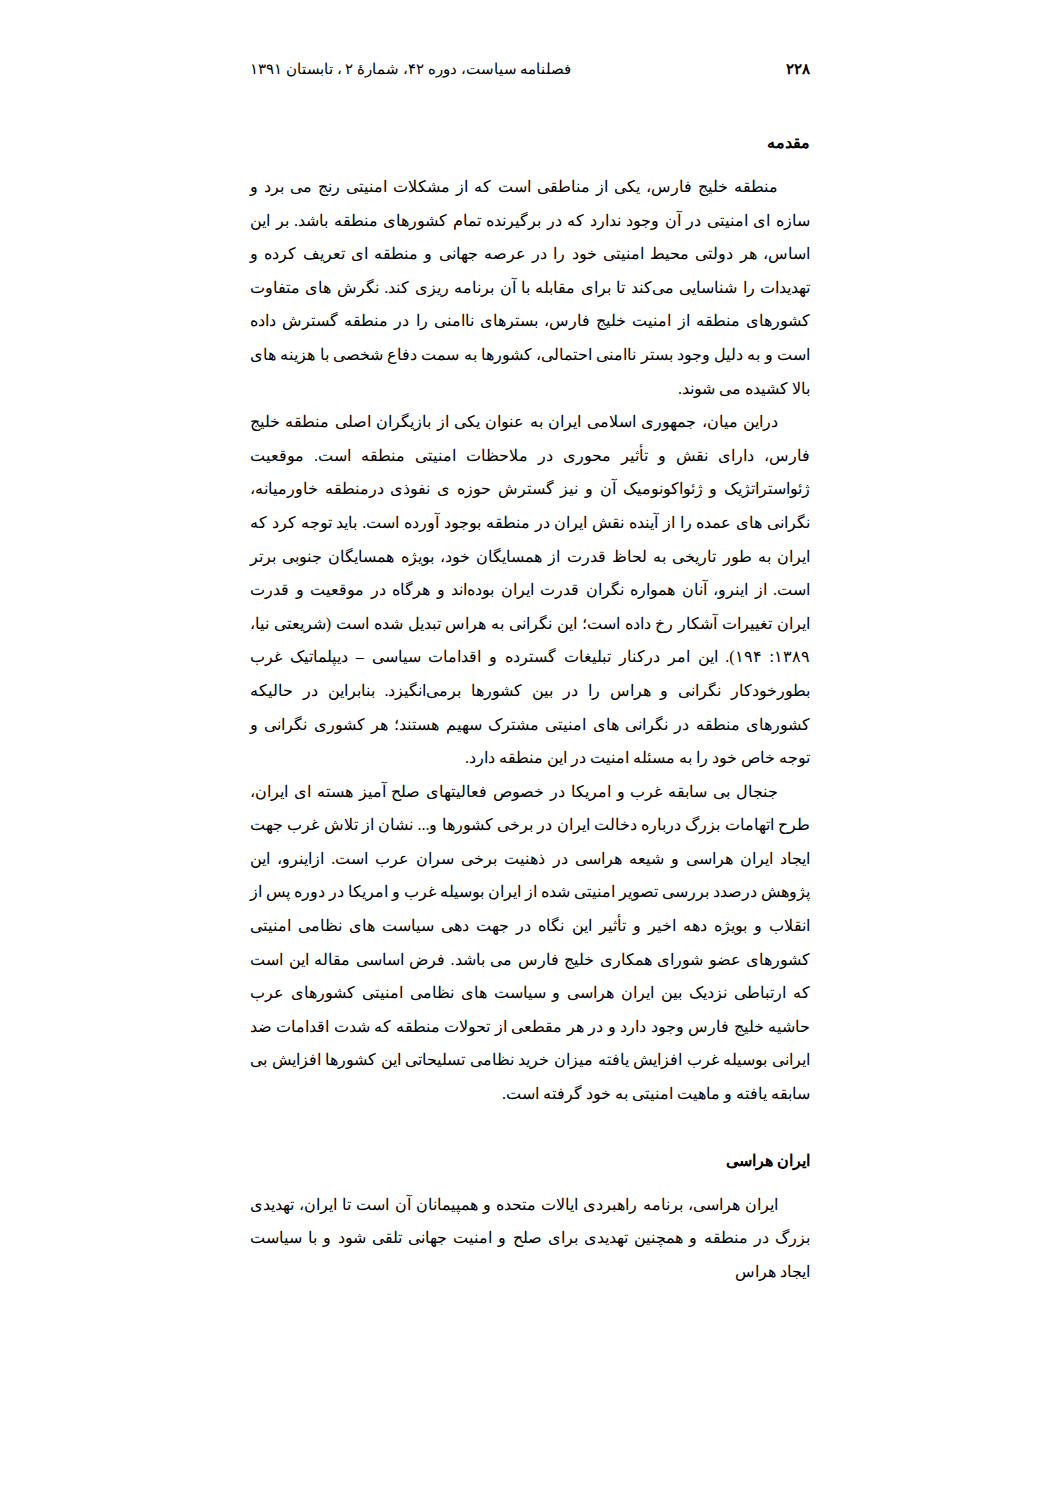۲۲۸ فصلنامه سیاست، دوره ۴۲، شمارهٔ ۲ ، تابستان ۱۳۹۱
مقدمه
منطقه خلیج فارس، یکی از مناطقی است که از مشکلات امنیتی رنج می برد و سازه ای امنیتی در آن وجود ندارد که در برگیرنده تمام کشورهای منطقه باشد. بر این اساس، هر دولتی محیط امنیتی خود را در عرصه جهانی و منطقه ای تعریف کرده و تهدیدات را شناسایی می‌کند تا برای مقابله با آن برنامه ریزی کند. نگرش های متفاوت کشورهای منطقه از امنیت خلیج فارس، بسترهای ناامنی را در منطقه گسترش داده است و به دلیل وجود بستر ناامنی احتمالی، کشورها به سمت دفاع شخصی با هزینه های بالا کشیده می شوند.
دراین میان، جمهوری اسلامی ایران به عنوان یکی از بازیگران اصلی منطقه خلیج فارس، دارای نقش و تأثیر محوری در ملاحظات امنیتی منطقه است. موقعیت ژئواستراتژیک و ژئواکونومیک آن و نیز گسترش حوزه ی نفوذی درمنطقه خاورمیانه، نگرانی های عمده را از آینده نقش ایران در منطقه بوجود آورده است. باید توجه کرد که ایران به طور تاریخی به لحاظ قدرت از همسایگان خود، بویژه همسایگان جنوبی برتر است. از اینرو، آنان همواره نگران قدرت ایران بوده‌اند و هرگاه در موقعیت و قدرت ایران تغییرات آشکار رخ داده است؛ این نگرانی به هراس تبدیل شده است (شریعتی نیا، ۱۳۸۹: ۱۹۴). این امر درکنار تبلیغات گسترده و اقدامات سیاسی – دیپلماتیک غرب بطورخودکار نگرانی و هراس را در بین کشورها برمی‌انگیزد. بنابراین در حالیکه کشورهای منطقه در نگرانی های امنیتی مشترک سهیم هستند؛ هر کشوری نگرانی و توجه خاص خود را به مسئله امنیت در این منطقه دارد.
جنجال بی سابقه غرب و امریکا در خصوص فعالیتهای صلح آمیز هسته ای ایران، طرح اتهامات بزرگ درباره دخالت ایران در برخی کشورها و... نشان از تلاش غرب جهت ایجاد ایران هراسی و شیعه هراسی در ذهنیت برخی سران عرب است. ازاینرو، این پژوهش درصدد بررسی تصویر امنیتی شده از ایران بوسیله غرب و امریکا در دوره پس از انقلاب و بویژه دهه اخیر و تأثیر این نگاه در جهت دهی سیاست های نظامی امنیتی کشورهای عضو شورای همکاری خلیج فارس می باشد. فرض اساسی مقاله این است که ارتباطی نزدیک بین ایران هراسی و سیاست های نظامی امنیتی کشورهای عرب حاشیه خلیج فارس وجود دارد و در هر مقطعی از تحولات منطقه که شدت اقدامات ضد ایرانی بوسیله غرب افزایش یافته میزان خرید نظامی تسلیحاتی این کشورها افزایش بی سابقه یافته و ماهیت امنیتی به خود گرفته است.
ایران هراسی
ایران هراسی، برنامه راهبردی ایالات متحده و همپیمانان آن است تا ایران، تهدیدی بزرگ در منطقه و همچنین تهدیدی برای صلح و امنیت جهانی تلقی شود و با سیاست ایجاد هراس